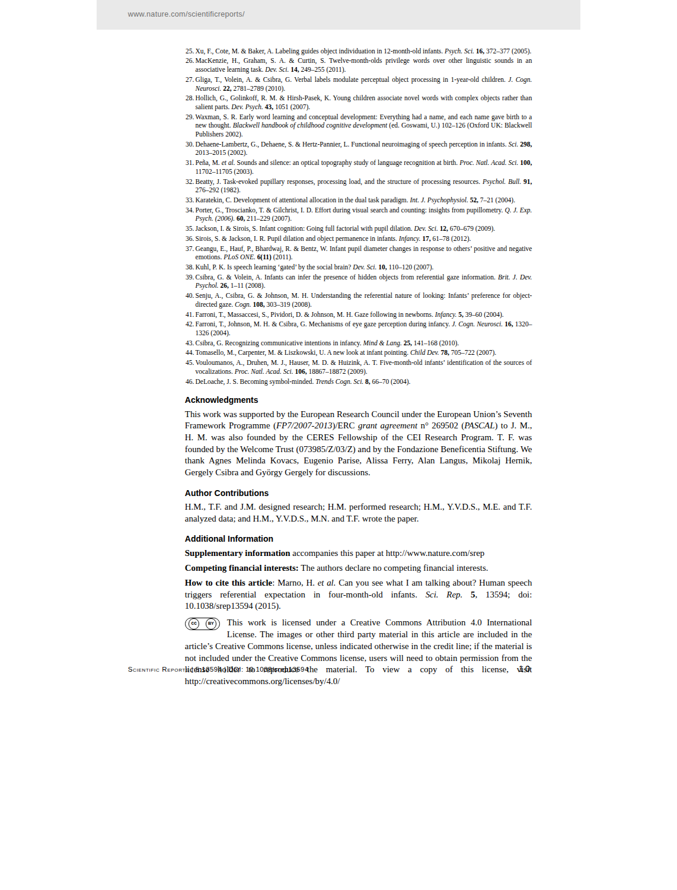www.nature.com/scientificreports/
25. Xu, F., Cote, M. & Baker, A. Labeling guides object individuation in 12-month-old infants. Psych. Sci. 16, 372–377 (2005).
26. MacKenzie, H., Graham, S. A. & Curtin, S. Twelve-month-olds privilege words over other linguistic sounds in an associative learning task. Dev. Sci. 14, 249–255 (2011).
27. Gliga, T., Volein, A. & Csibra, G. Verbal labels modulate perceptual object processing in 1-year-old children. J. Cogn. Neurosci. 22, 2781–2789 (2010).
28. Hollich, G., Golinkoff, R. M. & Hirsh-Pasek, K. Young children associate novel words with complex objects rather than salient parts. Dev. Psych. 43, 1051 (2007).
29. Waxman, S. R. Early word learning and conceptual development: Everything had a name, and each name gave birth to a new thought. Blackwell handbook of childhood cognitive development (ed. Goswami, U.) 102–126 (Oxford UK: Blackwell Publishers 2002).
30. Dehaene-Lambertz, G., Dehaene, S. & Hertz-Pannier, L. Functional neuroimaging of speech perception in infants. Sci. 298, 2013–2015 (2002).
31. Peña, M. et al. Sounds and silence: an optical topography study of language recognition at birth. Proc. Natl. Acad. Sci. 100, 11702–11705 (2003).
32. Beatty, J. Task-evoked pupillary responses, processing load, and the structure of processing resources. Psychol. Bull. 91, 276–292 (1982).
33. Karatekin, C. Development of attentional allocation in the dual task paradigm. Int. J. Psychophysiol. 52, 7–21 (2004).
34. Porter, G., Troscianko, T. & Gilchrist, I. D. Effort during visual search and counting: insights from pupillometry. Q. J. Exp. Psych. (2006). 60, 211–229 (2007).
35. Jackson, I. & Sirois, S. Infant cognition: Going full factorial with pupil dilation. Dev. Sci. 12, 670–679 (2009).
36. Sirois, S. & Jackson, I. R. Pupil dilation and object permanence in infants. Infancy. 17, 61–78 (2012).
37. Geangu, E., Hauf, P., Bhardwaj, R. & Bentz, W. Infant pupil diameter changes in response to others’ positive and negative emotions. PLoS ONE. 6(11) (2011).
38. Kuhl, P. K. Is speech learning ‘gated’ by the social brain? Dev. Sci. 10, 110–120 (2007).
39. Csibra, G. & Volein, A. Infants can infer the presence of hidden objects from referential gaze information. Brit. J. Dev. Psychol. 26, 1–11 (2008).
40. Senju, A., Csibra, G. & Johnson, M. H. Understanding the referential nature of looking: Infants’ preference for object-directed gaze. Cogn. 108, 303–319 (2008).
41. Farroni, T., Massaccesi, S., Pividori, D. & Johnson, M. H. Gaze following in newborns. Infancy. 5, 39–60 (2004).
42. Farroni, T., Johnson, M. H. & Csibra, G. Mechanisms of eye gaze perception during infancy. J. Cogn. Neurosci. 16, 1320–1326 (2004).
43. Csibra, G. Recognizing communicative intentions in infancy. Mind & Lang. 25, 141–168 (2010).
44. Tomasello, M., Carpenter, M. & Liszkowski, U. A new look at infant pointing. Child Dev. 78, 705–722 (2007).
45. Vouloumanos, A., Druhen, M. J., Hauser, M. D. & Huizink, A. T. Five-month-old infants’ identification of the sources of vocalizations. Proc. Natl. Acad. Sci. 106, 18867–18872 (2009).
46. DeLoache, J. S. Becoming symbol-minded. Trends Cogn. Sci. 8, 66–70 (2004).
Acknowledgments
This work was supported by the European Research Council under the European Union’s Seventh Framework Programme (FP7/2007-2013)/ERC grant agreement n° 269502 (PASCAL) to J. M., H. M. was also founded by the CERES Fellowship of the CEI Research Program. T. F. was founded by the Welcome Trust (073985/Z/03/Z) and by the Fondazione Beneficentia Stiftung. We thank Agnes Melinda Kovacs, Eugenio Parise, Alissa Ferry, Alan Langus, Mikolaj Hernik, Gergely Csibra and György Gergely for discussions.
Author Contributions
H.M., T.F. and J.M. designed research; H.M. performed research; H.M., Y.V.D.S., M.E. and T.F. analyzed data; and H.M., Y.V.D.S., M.N. and T.F. wrote the paper.
Additional Information
Supplementary information accompanies this paper at http://www.nature.com/srep
Competing financial interests: The authors declare no competing financial interests.
How to cite this article: Marno, H. et al. Can you see what I am talking about? Human speech triggers referential expectation in four-month-old infants. Sci. Rep. 5, 13594; doi: 10.1038/srep13594 (2015).
cc BY
This work is licensed under a Creative Commons Attribution 4.0 International License. The images or other third party material in this article are included in the article’s Creative Commons license, unless indicated otherwise in the credit line; if the material is not included under the Creative Commons license, users will need to obtain permission from the license holder to reproduce the material. To view a copy of this license, visit http://creativecommons.org/licenses/by/4.0/
Scientific Reports | 5:13594 | DOI: 10.1038/srep13594
10